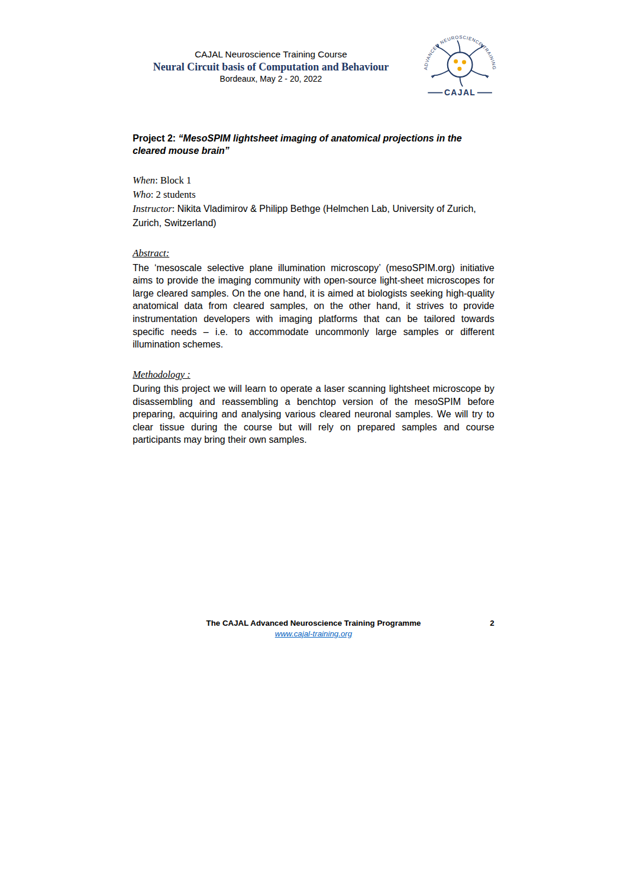CAJAL Neuroscience Training Course
Neural Circuit basis of Computation and Behaviour
Bordeaux, May 2 - 20, 2022
ADVANCED NEUROSCIENCE TRAINING CAJAL
Project 2: “MesoSPIM lightsheet imaging of anatomical projections in the cleared mouse brain”
When: Block 1
Who: 2 students
Instructor: Nikita Vladimirov & Philipp Bethge (Helmchen Lab, University of Zurich, Zurich, Switzerland)
Abstract:
The ‘mesoscale selective plane illumination microscopy’ (mesoSPIM.org) initiative aims to provide the imaging community with open-source light-sheet microscopes for large cleared samples. On the one hand, it is aimed at biologists seeking high-quality anatomical data from cleared samples, on the other hand, it strives to provide instrumentation developers with imaging platforms that can be tailored towards specific needs – i.e. to accommodate uncommonly large samples or different illumination schemes.
Methodology :
During this project we will learn to operate a laser scanning lightsheet microscope by disassembling and reassembling a benchtop version of the mesoSPIM before preparing, acquiring and analysing various cleared neuronal samples. We will try to clear tissue during the course but will rely on prepared samples and course participants may bring their own samples.
The CAJAL Advanced Neuroscience Training Programme
www.cajal-training.org
2